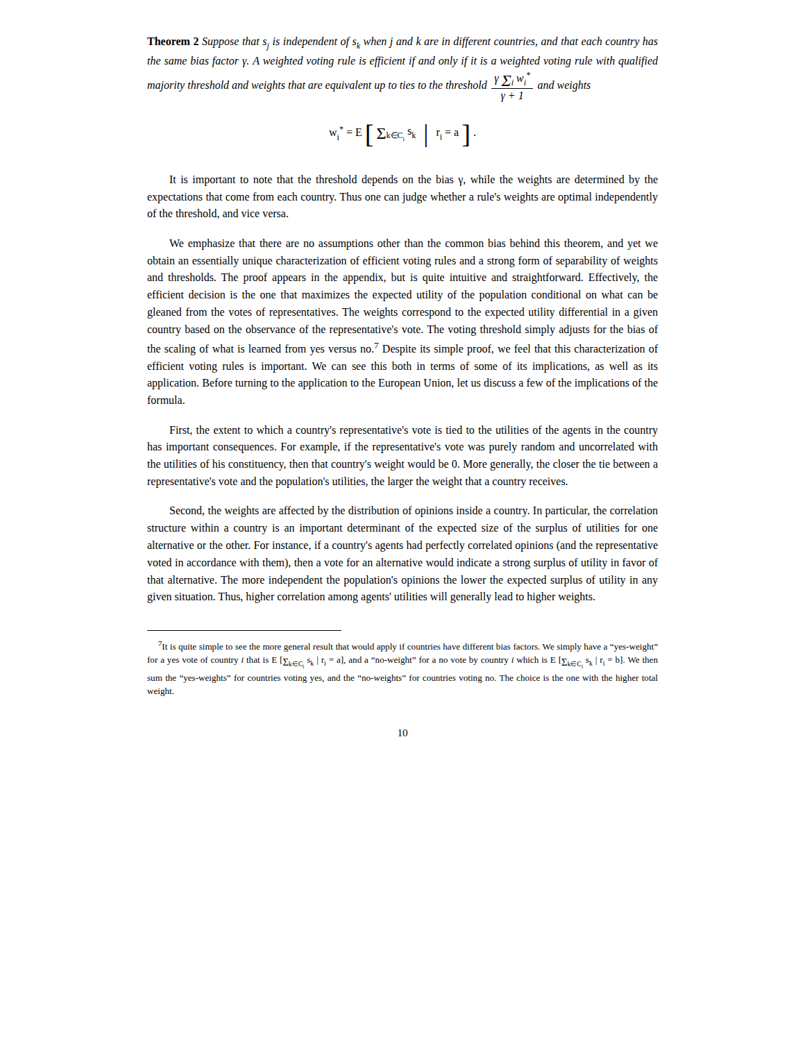Theorem 2 Suppose that sj is independent of sk when j and k are in different countries, and that each country has the same bias factor γ. A weighted voting rule is efficient if and only if it is a weighted voting rule with qualified majority threshold and weights that are equivalent up to ties to the threshold γ Σi wi*γ + 1 and weights
wi* = E [ Σk∈Ci sk | ri = a ] .
It is important to note that the threshold depends on the bias γ, while the weights are determined by the expectations that come from each country. Thus one can judge whether a rule's weights are optimal independently of the threshold, and vice versa.
We emphasize that there are no assumptions other than the common bias behind this theorem, and yet we obtain an essentially unique characterization of efficient voting rules and a strong form of separability of weights and thresholds. The proof appears in the appendix, but is quite intuitive and straightforward. Effectively, the efficient decision is the one that maximizes the expected utility of the population conditional on what can be gleaned from the votes of representatives. The weights correspond to the expected utility differential in a given country based on the observance of the representative's vote. The voting threshold simply adjusts for the bias of the scaling of what is learned from yes versus no.7 Despite its simple proof, we feel that this characterization of efficient voting rules is important. We can see this both in terms of some of its implications, as well as its application. Before turning to the application to the European Union, let us discuss a few of the implications of the formula.
First, the extent to which a country's representative's vote is tied to the utilities of the agents in the country has important consequences. For example, if the representative's vote was purely random and uncorrelated with the utilities of his constituency, then that country's weight would be 0. More generally, the closer the tie between a representative's vote and the population's utilities, the larger the weight that a country receives.
Second, the weights are affected by the distribution of opinions inside a country. In particular, the correlation structure within a country is an important determinant of the expected size of the surplus of utilities for one alternative or the other. For instance, if a country's agents had perfectly correlated opinions (and the representative voted in accordance with them), then a vote for an alternative would indicate a strong surplus of utility in favor of that alternative. The more independent the population's opinions the lower the expected surplus of utility in any given situation. Thus, higher correlation among agents' utilities will generally lead to higher weights.
7It is quite simple to see the more general result that would apply if countries have different bias factors. We simply have a “yes-weight” for a yes vote of country i that is E [Σk∈Ci sk | ri = a], and a “no-weight” for a no vote by country i which is E [Σk∈Ci sk | ri = b]. We then sum the “yes-weights” for countries voting yes, and the “no-weights” for countries voting no. The choice is the one with the higher total weight.
10